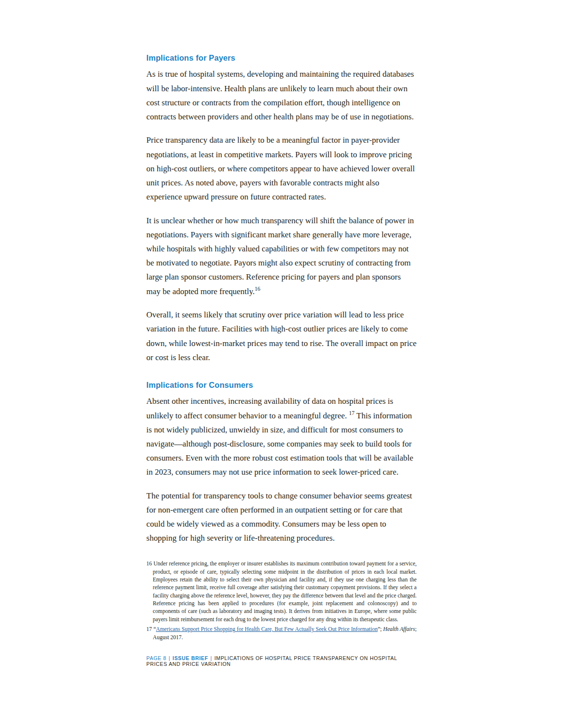Implications for Payers
As is true of hospital systems, developing and maintaining the required databases will be labor-intensive. Health plans are unlikely to learn much about their own cost structure or contracts from the compilation effort, though intelligence on contracts between providers and other health plans may be of use in negotiations.
Price transparency data are likely to be a meaningful factor in payer-provider negotiations, at least in competitive markets. Payers will look to improve pricing on high-cost outliers, or where competitors appear to have achieved lower overall unit prices. As noted above, payers with favorable contracts might also experience upward pressure on future contracted rates.
It is unclear whether or how much transparency will shift the balance of power in negotiations. Payers with significant market share generally have more leverage, while hospitals with highly valued capabilities or with few competitors may not be motivated to negotiate. Payors might also expect scrutiny of contracting from large plan sponsor customers. Reference pricing for payers and plan sponsors may be adopted more frequently.16
Overall, it seems likely that scrutiny over price variation will lead to less price variation in the future. Facilities with high-cost outlier prices are likely to come down, while lowest-in-market prices may tend to rise. The overall impact on price or cost is less clear.
Implications for Consumers
Absent other incentives, increasing availability of data on hospital prices is unlikely to affect consumer behavior to a meaningful degree. 17 This information is not widely publicized, unwieldy in size, and difficult for most consumers to navigate—although post-disclosure, some companies may seek to build tools for consumers. Even with the more robust cost estimation tools that will be available in 2023, consumers may not use price information to seek lower-priced care.
The potential for transparency tools to change consumer behavior seems greatest for non-emergent care often performed in an outpatient setting or for care that could be widely viewed as a commodity. Consumers may be less open to shopping for high severity or life-threatening procedures.
16 Under reference pricing, the employer or insurer establishes its maximum contribution toward payment for a service, product, or episode of care, typically selecting some midpoint in the distribution of prices in each local market. Employees retain the ability to select their own physician and facility and, if they use one charging less than the reference payment limit, receive full coverage after satisfying their customary copayment provisions. If they select a facility charging above the reference level, however, they pay the difference between that level and the price charged. Reference pricing has been applied to procedures (for example, joint replacement and colonoscopy) and to components of care (such as laboratory and imaging tests). It derives from initiatives in Europe, where some public payers limit reimbursement for each drug to the lowest price charged for any drug within its therapeutic class.
17 “Americans Support Price Shopping for Health Care, But Few Actually Seek Out Price Information”; Health Affairs; August 2017.
PAGE 8|ISSUE BRIEF|IMPLICATIONS OF HOSPITAL PRICE TRANSPARENCY ON HOSPITAL PRICES AND PRICE VARIATION